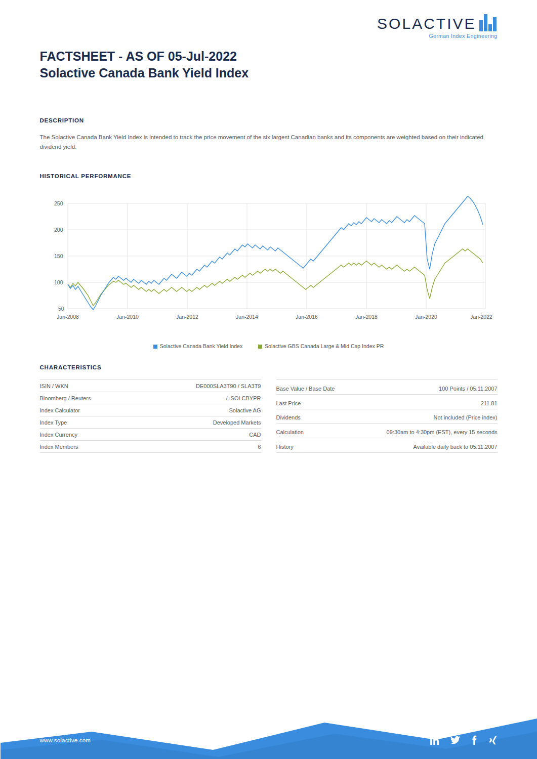SOLACTIVE
German Index Engineering
FACTSHEET - AS OF 05-Jul-2022
Solactive Canada Bank Yield Index
Description
The Solactive Canada Bank Yield Index is intended to track the price movement of the six largest Canadian banks and its components are weighted based on their indicated dividend yield.
Historical Performance
250 200 150 100 50 Jan-2008 Jan-2010 Jan-2012 Jan-2014 Jan-2016 Jan-2018 Jan-2020 Jan-2022
Solactive Canada Bank Yield Index Solactive GBS Canada Large & Mid Cap Index PR
Characteristics
| ISIN / WKN | DE000SLA3T90 / SLA3T9 |
| Bloomberg / Reuters | - / .SOLCBYPR |
| Index Calculator | Solactive AG |
| Index Type | Developed Markets |
| Index Currency | CAD |
| Index Members | 6 |
| Base Value / Base Date | 100 Points / 05.11.2007 |
| Last Price | 211.81 |
| Dividends | Not included (Price index) |
| Calculation | 09:30am to 4:30pm (EST), every 15 seconds |
| History | Available daily back to 05.11.2007 |
www.solactive.com